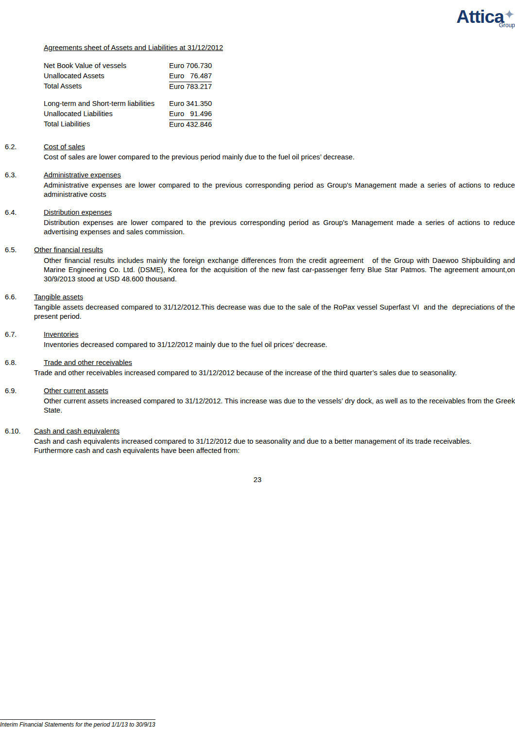Attica✦ Group
Agreements sheet of Assets and Liabilities at 31/12/2012
| Net Book Value of vessels | Euro 706.730 |
| Unallocated Assets | Euro 76.487 |
| Total Assets | Euro 783.217 |
| Long-term and Short-term liabilities | Euro 341.350 |
| Unallocated Liabilities | Euro 91.496 |
| Total Liabilities | Euro 432.846 |
6.2.
Cost of sales
Cost of sales are lower compared to the previous period mainly due to the fuel oil prices’ decrease.
6.3.
Administrative expenses
Administrative expenses are lower compared to the previous corresponding period as Group's Management made a series of actions to reduce administrative costs
6.4.
Distribution expenses
Distribution expenses are lower compared to the previous corresponding period as Group's Management made a series of actions to reduce advertising expenses and sales commission.
6.5.
Other financial results
Other financial results includes mainly the foreign exchange differences from the credit agreement of the Group with Daewoo Shipbuilding and Marine Engineering Co. Ltd. (DSME), Korea for the acquisition of the new fast car-passenger ferry Blue Star Patmos. The agreement amount,on 30/9/2013 stood at USD 48.600 thousand.
6.6.
Tangible assets
Tangible assets decreased compared to 31/12/2012.This decrease was due to the sale of the RoPax vessel Superfast VI and the depreciations of the present period.
6.7.
Inventories
Inventories decreased compared to 31/12/2012 mainly due to the fuel oil prices’ decrease.
6.8.
Trade and other receivables
Trade and other receivables increased compared to 31/12/2012 because of the increase of the third quarter’s sales due to seasonality.
6.9.
Other current assets
Other current assets increased compared to 31/12/2012. This increase was due to the vessels’ dry dock, as well as to the receivables from the Greek State.
6.10.
Cash and cash equivalents
Cash and cash equivalents increased compared to 31/12/2012 due to seasonality and due to a better management of its trade receivables.
Furthermore cash and cash equivalents have been affected from:
23
Interim Financial Statements for the period 1/1/13 to 30/9/13